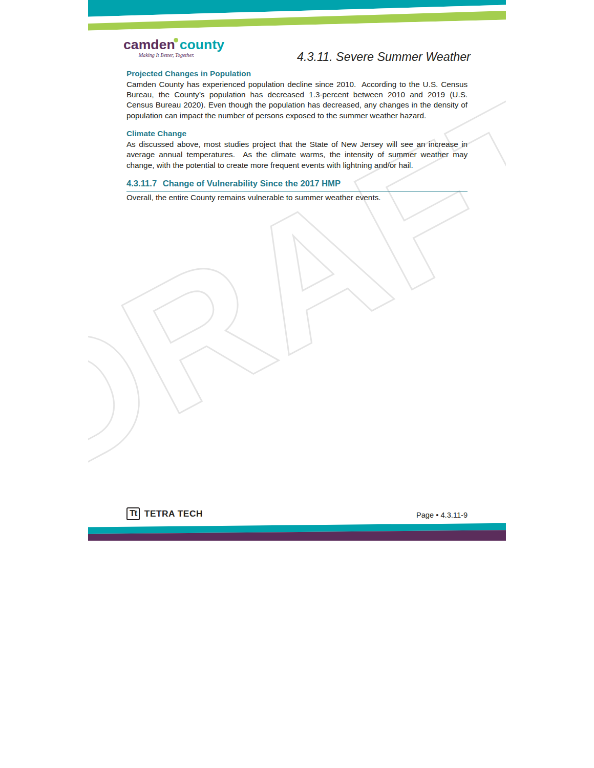camden county Making It Better, Together.
4.3.11. Severe Summer Weather
DRAFT
Projected Changes in Population
Camden County has experienced population decline since 2010. According to the U.S. Census Bureau, the County’s population has decreased 1.3-percent between 2010 and 2019 (U.S. Census Bureau 2020). Even though the population has decreased, any changes in the density of population can impact the number of persons exposed to the summer weather hazard.
Climate Change
As discussed above, most studies project that the State of New Jersey will see an increase in average annual temperatures. As the climate warms, the intensity of summer weather may change, with the potential to create more frequent events with lightning and/or hail.
4.3.11.7 Change of Vulnerability Since the 2017 HMP
Overall, the entire County remains vulnerable to summer weather events.
Tt TETRA TECH
Page • 4.3.11-9